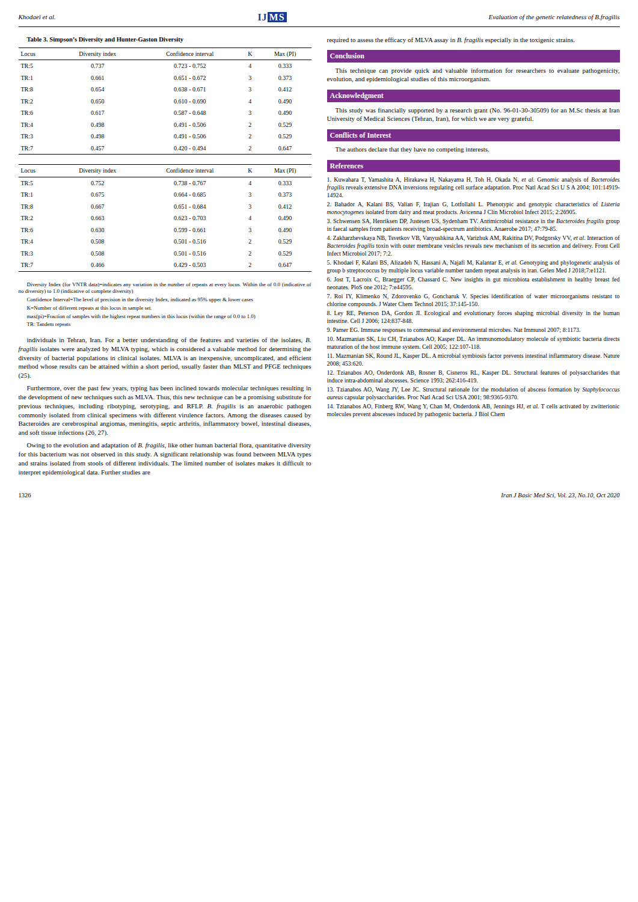Khodaei et al.
IJ MS
Evaluation of the genetic relatedness of B.fragilis
Table 3. Simpson’s Diversity and Hunter-Gaston Diversity
| Locus | Diversity index | Confidence interval | K | Max (PI) |
| --- | --- | --- | --- | --- |
| TR:5 | 0.737 | 0.723 - 0.752 | 4 | 0.333 |
| TR:1 | 0.661 | 0.651 - 0.672 | 3 | 0.373 |
| TR:8 | 0.654 | 0.638 - 0.671 | 3 | 0.412 |
| TR:2 | 0.650 | 0.610 - 0.690 | 4 | 0.490 |
| TR:6 | 0.617 | 0.587 - 0.648 | 3 | 0.490 |
| TR:4 | 0.498 | 0.491 - 0.506 | 2 | 0.529 |
| TR:3 | 0.498 | 0.491 - 0.506 | 2 | 0.529 |
| TR:7 | 0.457 | 0.420 - 0.494 | 2 | 0.647 |
| Locus | Diversity index | Confidence interval | K | Max (PI) |
| --- | --- | --- | --- | --- |
| TR:5 | 0.752 | 0.738 - 0.767 | 4 | 0.333 |
| TR:1 | 0.675 | 0.664 - 0.685 | 3 | 0.373 |
| TR:8 | 0.667 | 0.651 - 0.684 | 3 | 0.412 |
| TR:2 | 0.663 | 0.623 - 0.703 | 4 | 0.490 |
| TR:6 | 0.630 | 0.599 - 0.661 | 3 | 0.490 |
| TR:4 | 0.508 | 0.501 - 0.516 | 2 | 0.529 |
| TR:3 | 0.508 | 0.501 - 0.516 | 2 | 0.529 |
| TR:7 | 0.466 | 0.429 - 0.503 | 2 | 0.647 |
Diversity Index (for VNTR data)=indicates any variation in the number of repeats at every locus. Within the of 0.0 (indicative of no diversity) to 1.0 (indicative of complete diversity)
Confidence Interval=The level of precision in the diversity Index, indicated as 95% upper & lower cases
K=Number of different repeats at this locus in sample set.
max(pi)=Fraction of samples with the highest repeat numbers in this locus (within the range of 0.0 to 1.0)
TR: Tandem repeats
individuals in Tehran, Iran. For a better understanding of the features and varieties of the isolates, B. fragilis isolates were analyzed by MLVA typing, which is considered a valuable method for determining the diversity of bacterial populations in clinical isolates. MLVA is an inexpensive, uncomplicated, and efficient method whose results can be attained within a short period, usually faster than MLST and PFGE techniques (25).
Furthermore, over the past few years, typing has been inclined towards molecular techniques resulting in the development of new techniques such as MLVA. Thus, this new technique can be a promising substitute for previous techniques, including ribotyping, serotyping, and RFLP. B. fragilis is an anaerobic pathogen commonly isolated from clinical specimens with different virulence factors. Among the diseases caused by Bacteroides are cerebrospinal angiomas, meningitis, septic arthritis, inflammatory bowel, intestinal diseases, and soft tissue infections (26, 27).
Owing to the evolution and adaptation of B. fragilis, like other human bacterial flora, quantitative diversity for this bacterium was not observed in this study. A significant relationship was found between MLVA types and strains isolated from stools of different individuals. The limited number of isolates makes it difficult to interpret epidemiological data. Further studies are
required to assess the efficacy of MLVA assay in B. fragilis especially in the toxigenic strains.
Conclusion
This technique can provide quick and valuable information for researchers to evaluate pathogenicity, evolution, and epidemiological studies of this microorganism.
Acknowledgment
This study was financially supported by a research grant (No. 96-01-30-30509) for an M.Sc thesis at Iran University of Medical Sciences (Tehran, Iran), for which we are very grateful.
Conflicts of Interest
The authors declare that they have no competing interests.
References
1. Kuwahara T, Yamashita A, Hirakawa H, Nakayama H, Toh H, Okada N, et al. Genomic analysis of Bacteroides fragilis reveals extensive DNA inversions regulating cell surface adaptation. Proc Natl Acad Sci U S A 2004; 101:14919-14924.
2. Bahador A, Kalani BS, Valian F, Irajian G, Lotfollahi L. Phenotypic and genotypic characteristics of Listeria monocytogenes isolated from dairy and meat products. Avicenna J Clin Microbiol Infect 2015; 2:26905.
3. Schwensen SA, Henriksen DP, Justesen US, Sydenham TV. Antimicrobial resistance in the Bacteroides fragilis group in faecal samples from patients receiving broad-spectrum antibiotics. Anaerobe 2017; 47:79-85.
4. Zakharzhevskaya NB, Tsvetkov VB, Vanyushkina AA, Varizhuk AM, Rakitina DV, Podgorsky VV, et al. Interaction of Bacteroides fragilis toxin with outer membrane vesicles reveals new mechanism of its secretion and delivery. Front Cell Infect Microbiol 2017; 7:2.
5. Khodaei F, Kalani BS, Alizadeh N, Hassani A, Najafi M, Kalantar E, et al. Genotyping and phylogenetic analysis of group b streptococcus by multiple locus variable number tandem repeat analysis in iran. Gelen Med J 2018;7:e1121.
6. Jost T, Lacroix C, Braegger CP, Chassard C. New insights in gut microbiota establishment in healthy breast fed neonates. PloS one 2012; 7:e44595.
7. Roi IY, Klimenko N, Zdorovenko G, Goncharuk V. Species identification of water microorganisms resistant to chlorine compounds. J Water Chem Technol 2015; 37:145-150.
8. Ley RE, Peterson DA, Gordon JI. Ecological and evolutionary forces shaping microbial diversity in the human intestine. Cell J 2006; 124:837-848.
9. Pamer EG. Immune responses to commensal and environmental microbes. Nat Immunol 2007; 8:1173.
10. Mazmanian SK, Liu CH, Tzianabos AO, Kasper DL. An immunomodulatory molecule of symbiotic bacteria directs maturation of the host immune system. Cell 2005; 122:107-118.
11. Mazmanian SK, Round JL, Kasper DL. A microbial symbiosis factor prevents intestinal inflammatory disease. Nature 2008; 453:620.
12. Tzianabos AO, Onderdonk AB, Rosner B, Cisneros RL, Kasper DL. Structural features of polysaccharides that induce intra-abdominal abscesses. Science 1993; 262:416-419.
13. Tzianabos AO, Wang JY, Lee JC. Structural rationale for the modulation of abscess formation by Staphylococcus aureus capsular polysaccharides. Proc Natl Acad Sci USA 2001; 98:9365-9370.
14. Tzianabos AO, Finberg RW, Wang Y, Chan M, Onderdonk AB, Jennings HJ, et al. T cells activated by zwitterionic molecules prevent abscesses induced by pathogenic bacteria. J Biol Chem
1326
Iran J Basic Med Sci, Vol. 23, No.10, Oct 2020